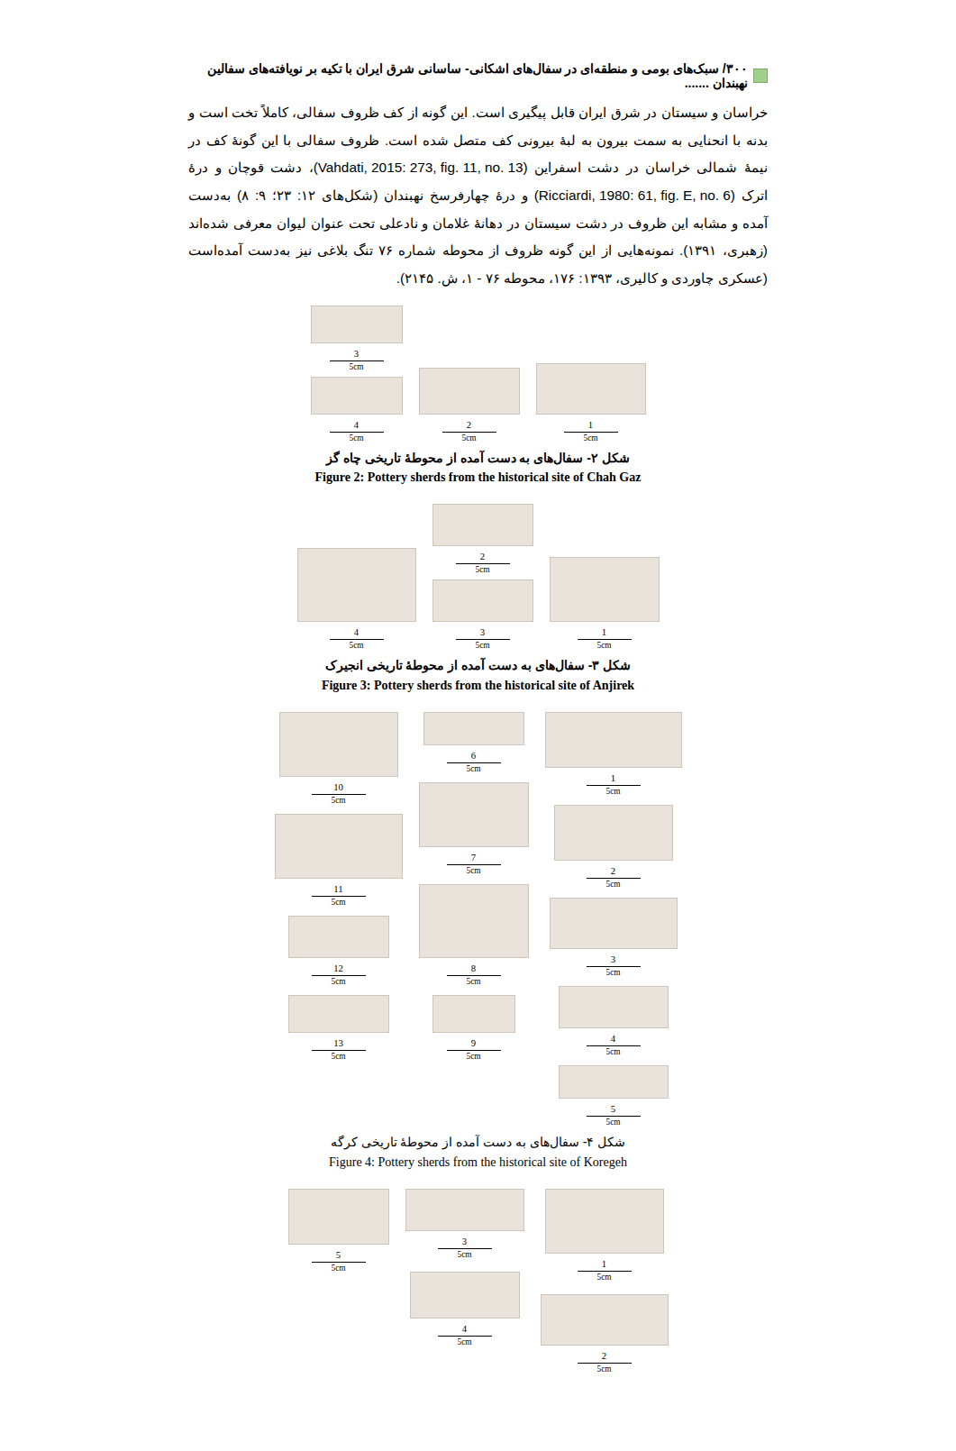۳۰۰/ سبک‌های بومی و منطقه‌ای در سفال‌های اشکانی- ساسانی شرق ایران با تکیه بر نویافته‌های سفالین نهبندان .......
خراسان و سیستان در شرق ایران قابل پیگیری است. این گونه از کف ظروف سفالی، کاملاً تخت است و بدنه با انحنایی به سمت بیرون به لبۀ بیرونی کف متصل شده است. ظروف سفالی با این گونۀ کف در نیمۀ شمالی خراسان در دشت اسفراین (Vahdati, 2015: 273, fig. 11, no. 13)، دشت قوچان و درۀ اترک (Ricciardi, 1980: 61, fig. E, no. 6) و درۀ چهارفرسخ نهبندان (شکل‌های ۱۲: ۲۳؛ ۹: ۸) به‌دست آمده و مشابه این ظروف در دشت سیستان در دهانۀ غلامان و نادعلی تحت عنوان لیوان معرفی شده‌اند (زهبری، ۱۳۹۱). نمونه‌هایی از این گونه ظروف از محوطه شماره ۷۶ تنگ بلاغی نیز به‌دست آمده‌است (عسکری چاوردی و کالیری، ۱۳۹۳: ۱۷۶، محوطه ۷۶ - ۱، ش. ۲۱۴۵).
1 5cm
2 5cm
3 5cm
4 5cm
شکل ۲- سفال‌های به دست آمده از محوطۀ تاریخی چاه گز Figure 2: Pottery sherds from the historical site of Chah Gaz
1 5cm
2 5cm
3 5cm
4 5cm
شکل ۳- سفال‌های به دست آمده از محوطۀ تاریخی انجیرک Figure 3: Pottery sherds from the historical site of Anjirek
1 5cm
2 5cm
3 5cm
4 5cm
5 5cm
6 5cm
7 5cm
8 5cm
9 5cm
10 5cm
11 5cm
12 5cm
13 5cm
شکل ۴- سفال‌های به دست آمده از محوطۀ تاریخی کرگه Figure 4: Pottery sherds from the historical site of Koregeh
1 5cm
2 5cm
3 5cm
4 5cm
5 5cm